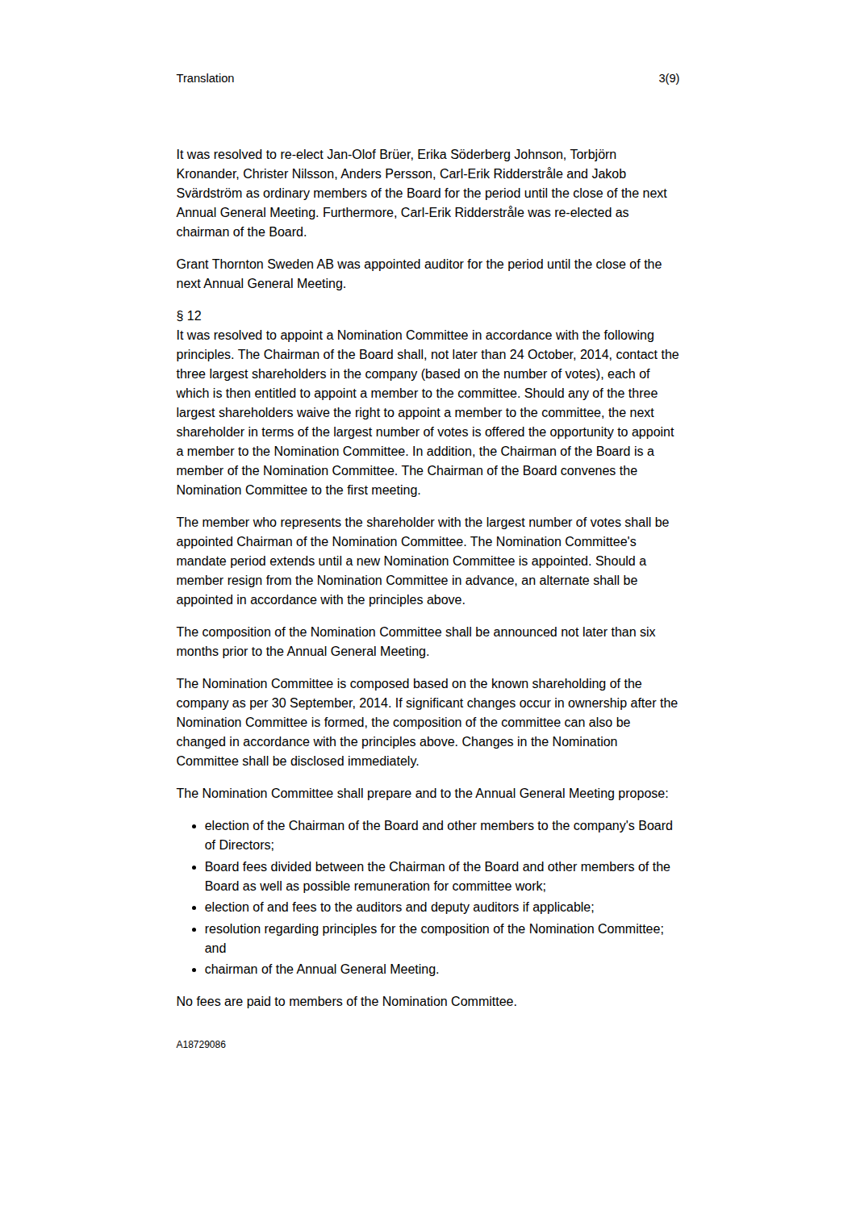Translation
3(9)
It was resolved to re-elect Jan-Olof Brüer, Erika Söderberg Johnson, Torbjörn Kronander, Christer Nilsson, Anders Persson, Carl-Erik Ridderstråle and Jakob Svärdström as ordinary members of the Board for the period until the close of the next Annual General Meeting. Furthermore, Carl-Erik Ridderstråle was re-elected as chairman of the Board.
Grant Thornton Sweden AB was appointed auditor for the period until the close of the next Annual General Meeting.
§ 12
It was resolved to appoint a Nomination Committee in accordance with the following principles. The Chairman of the Board shall, not later than 24 October, 2014, contact the three largest shareholders in the company (based on the number of votes), each of which is then entitled to appoint a member to the committee. Should any of the three largest shareholders waive the right to appoint a member to the committee, the next shareholder in terms of the largest number of votes is offered the opportunity to appoint a member to the Nomination Committee. In addition, the Chairman of the Board is a member of the Nomination Committee. The Chairman of the Board convenes the Nomination Committee to the first meeting.
The member who represents the shareholder with the largest number of votes shall be appointed Chairman of the Nomination Committee. The Nomination Committee's mandate period extends until a new Nomination Committee is appointed. Should a member resign from the Nomination Committee in advance, an alternate shall be appointed in accordance with the principles above.
The composition of the Nomination Committee shall be announced not later than six months prior to the Annual General Meeting.
The Nomination Committee is composed based on the known shareholding of the company as per 30 September, 2014. If significant changes occur in ownership after the Nomination Committee is formed, the composition of the committee can also be changed in accordance with the principles above. Changes in the Nomination Committee shall be disclosed immediately.
The Nomination Committee shall prepare and to the Annual General Meeting propose:
election of the Chairman of the Board and other members to the company's Board of Directors;
Board fees divided between the Chairman of the Board and other members of the Board as well as possible remuneration for committee work;
election of and fees to the auditors and deputy auditors if applicable;
resolution regarding principles for the composition of the Nomination Committee; and
chairman of the Annual General Meeting.
No fees are paid to members of the Nomination Committee.
A18729086